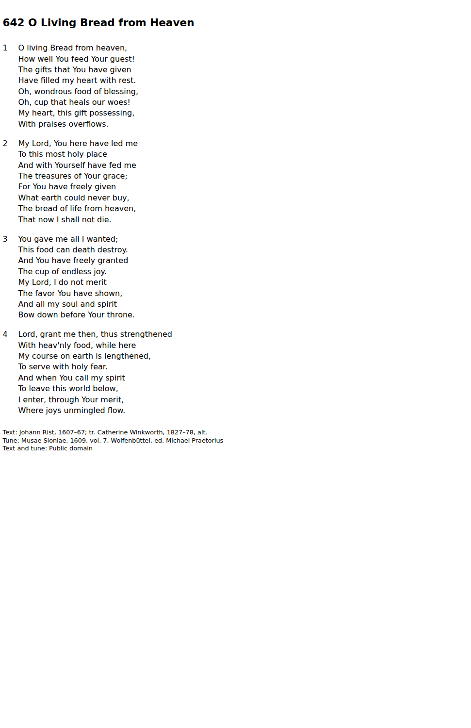642 O Living Bread from Heaven
1
O living Bread from heaven,
How well You feed Your guest!
The gifts that You have given
Have filled my heart with rest.
Oh, wondrous food of blessing,
Oh, cup that heals our woes!
My heart, this gift possessing,
With praises overflows.
2
My Lord, You here have led me
To this most holy place
And with Yourself have fed me
The treasures of Your grace;
For You have freely given
What earth could never buy,
The bread of life from heaven,
That now I shall not die.
3
You gave me all I wanted;
This food can death destroy.
And You have freely granted
The cup of endless joy.
My Lord, I do not merit
The favor You have shown,
And all my soul and spirit
Bow down before Your throne.
4
Lord, grant me then, thus strengthened
With heav'nly food, while here
My course on earth is lengthened,
To serve with holy fear.
And when You call my spirit
To leave this world below,
I enter, through Your merit,
Where joys unmingled flow.
Text: Johann Rist, 1607–67; tr. Catherine Winkworth, 1827–78, alt.
Tune: Musae Sioniae, 1609, vol. 7, Wolfenbüttel, ed. Michael Praetorius
Text and tune: Public domain